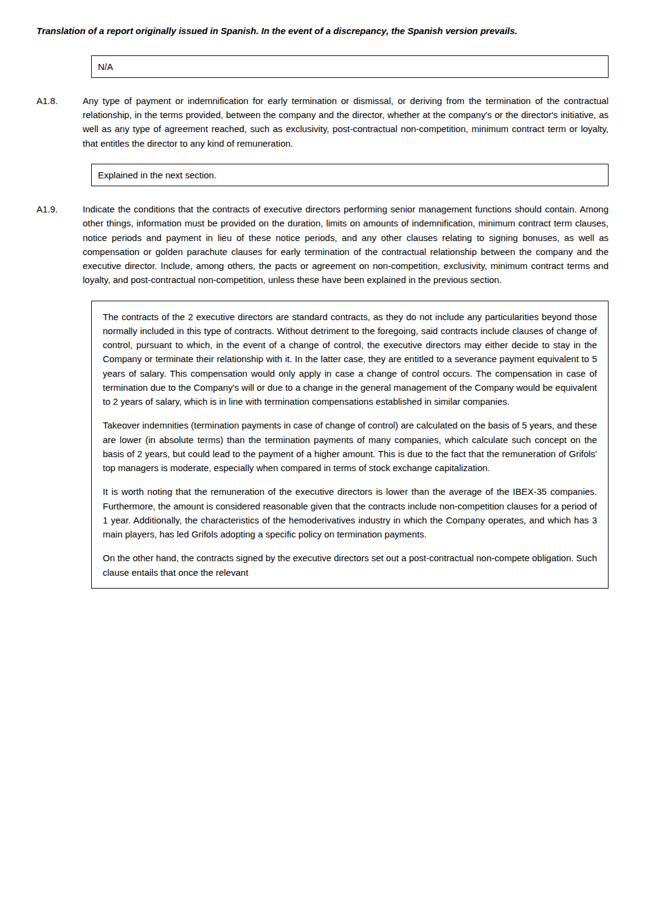Translation of a report originally issued in Spanish. In the event of a discrepancy, the Spanish version prevails.
N/A
A1.8.
Any type of payment or indemnification for early termination or dismissal, or deriving from the termination of the contractual relationship, in the terms provided, between the company and the director, whether at the company's or the director's initiative, as well as any type of agreement reached, such as exclusivity, post-contractual non-competition, minimum contract term or loyalty, that entitles the director to any kind of remuneration.
Explained in the next section.
A1.9.
Indicate the conditions that the contracts of executive directors performing senior management functions should contain. Among other things, information must be provided on the duration, limits on amounts of indemnification, minimum contract term clauses, notice periods and payment in lieu of these notice periods, and any other clauses relating to signing bonuses, as well as compensation or golden parachute clauses for early termination of the contractual relationship between the company and the executive director. Include, among others, the pacts or agreement on non-competition, exclusivity, minimum contract terms and loyalty, and post-contractual non-competition, unless these have been explained in the previous section.
The contracts of the 2 executive directors are standard contracts, as they do not include any particularities beyond those normally included in this type of contracts. Without detriment to the foregoing, said contracts include clauses of change of control, pursuant to which, in the event of a change of control, the executive directors may either decide to stay in the Company or terminate their relationship with it. In the latter case, they are entitled to a severance payment equivalent to 5 years of salary. This compensation would only apply in case a change of control occurs. The compensation in case of termination due to the Company's will or due to a change in the general management of the Company would be equivalent to 2 years of salary, which is in line with termination compensations established in similar companies.
Takeover indemnities (termination payments in case of change of control) are calculated on the basis of 5 years, and these are lower (in absolute terms) than the termination payments of many companies, which calculate such concept on the basis of 2 years, but could lead to the payment of a higher amount. This is due to the fact that the remuneration of Grifols' top managers is moderate, especially when compared in terms of stock exchange capitalization.
It is worth noting that the remuneration of the executive directors is lower than the average of the IBEX-35 companies. Furthermore, the amount is considered reasonable given that the contracts include non-competition clauses for a period of 1 year. Additionally, the characteristics of the hemoderivatives industry in which the Company operates, and which has 3 main players, has led Grifols adopting a specific policy on termination payments.
On the other hand, the contracts signed by the executive directors set out a post-contractual non-compete obligation. Such clause entails that once the relevant